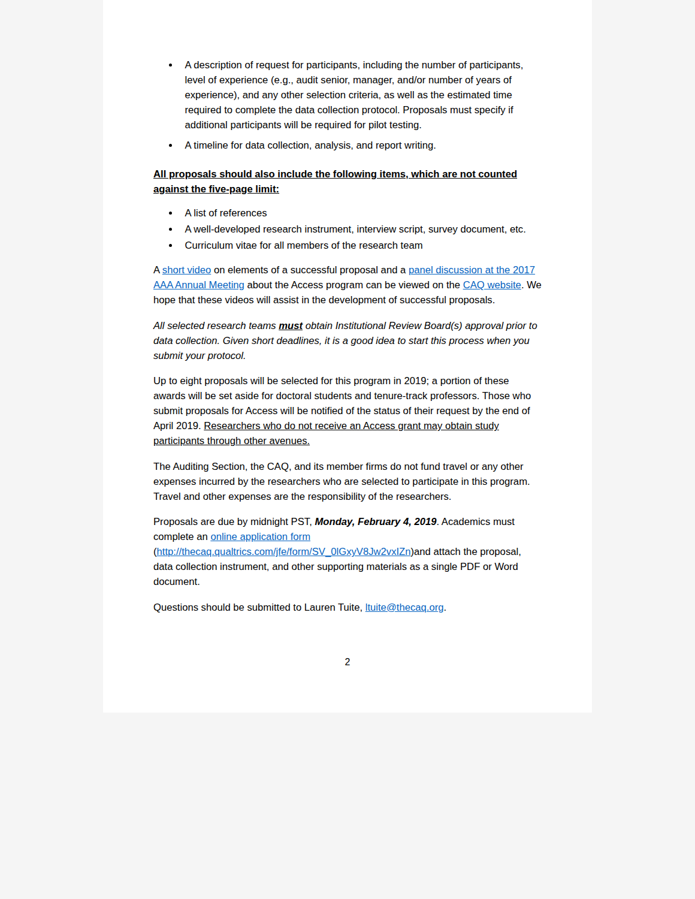A description of request for participants, including the number of participants, level of experience (e.g., audit senior, manager, and/or number of years of experience), and any other selection criteria, as well as the estimated time required to complete the data collection protocol. Proposals must specify if additional participants will be required for pilot testing.
A timeline for data collection, analysis, and report writing.
All proposals should also include the following items, which are not counted against the five-page limit:
A list of references
A well-developed research instrument, interview script, survey document, etc.
Curriculum vitae for all members of the research team
A short video on elements of a successful proposal and a panel discussion at the 2017 AAA Annual Meeting about the Access program can be viewed on the CAQ website. We hope that these videos will assist in the development of successful proposals.
All selected research teams must obtain Institutional Review Board(s) approval prior to data collection. Given short deadlines, it is a good idea to start this process when you submit your protocol.
Up to eight proposals will be selected for this program in 2019; a portion of these awards will be set aside for doctoral students and tenure-track professors. Those who submit proposals for Access will be notified of the status of their request by the end of April 2019. Researchers who do not receive an Access grant may obtain study participants through other avenues.
The Auditing Section, the CAQ, and its member firms do not fund travel or any other expenses incurred by the researchers who are selected to participate in this program. Travel and other expenses are the responsibility of the researchers.
Proposals are due by midnight PST, Monday, February 4, 2019. Academics must complete an online application form (http://thecaq.qualtrics.com/jfe/form/SV_0lGxyV8Jw2vxIZn)and attach the proposal, data collection instrument, and other supporting materials as a single PDF or Word document.
Questions should be submitted to Lauren Tuite, ltuite@thecaq.org.
2